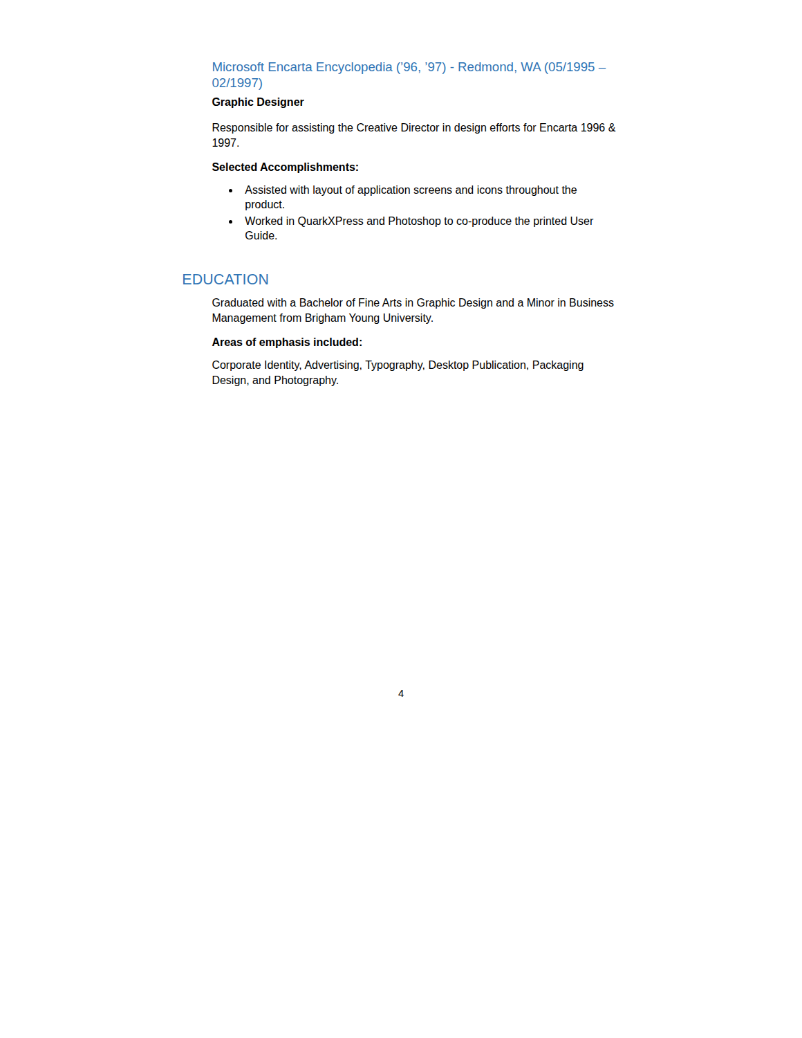Microsoft Encarta Encyclopedia (’96, ’97) - Redmond, WA (05/1995 – 02/1997)
Graphic Designer
Responsible for assisting the Creative Director in design efforts for Encarta 1996 & 1997.
Selected Accomplishments:
Assisted with layout of application screens and icons throughout the product.
Worked in QuarkXPress and Photoshop to co-produce the printed User Guide.
EDUCATION
Graduated with a Bachelor of Fine Arts in Graphic Design and a Minor in Business Management from Brigham Young University.
Areas of emphasis included:
Corporate Identity, Advertising, Typography, Desktop Publication, Packaging Design, and Photography.
4